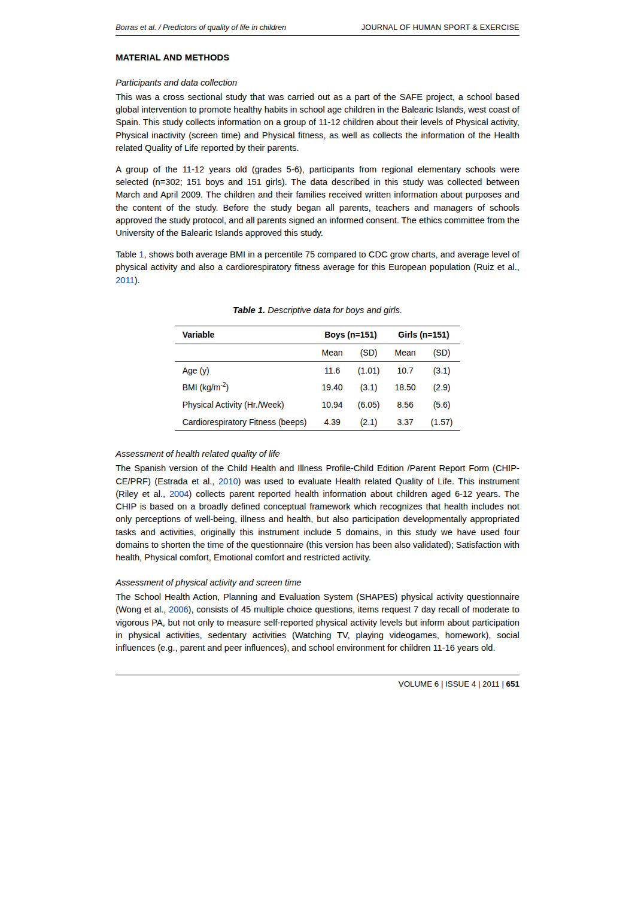Borras et al. / Predictors of quality of life in children Journal of Human Sport & Exercise
Material and Methods
Participants and data collection
This was a cross sectional study that was carried out as a part of the SAFE project, a school based global intervention to promote healthy habits in school age children in the Balearic Islands, west coast of Spain. This study collects information on a group of 11-12 children about their levels of Physical activity, Physical inactivity (screen time) and Physical fitness, as well as collects the information of the Health related Quality of Life reported by their parents.
A group of the 11-12 years old (grades 5-6), participants from regional elementary schools were selected (n=302; 151 boys and 151 girls). The data described in this study was collected between March and April 2009. The children and their families received written information about purposes and the content of the study. Before the study began all parents, teachers and managers of schools approved the study protocol, and all parents signed an informed consent. The ethics committee from the University of the Balearic Islands approved this study.
Table 1, shows both average BMI in a percentile 75 compared to CDC grow charts, and average level of physical activity and also a cardiorespiratory fitness average for this European population (Ruiz et al., 2011).
Table 1. Descriptive data for boys and girls.
| Variable | Boys (n=151) | Girls (n=151) |
| --- | --- | --- |
| | Mean | (SD) | Mean | (SD) |
| Age (y) | 11.6 | (1.01) | 10.7 | (3.1) |
| BMI (kg/m -2 ) | 19.40 | (3.1) | 18.50 | (2.9) |
| Physical Activity (Hr./Week) | 10.94 | (6.05) | 8.56 | (5.6) |
| Cardiorespiratory Fitness (beeps) | 4.39 | (2.1) | 3.37 | (1.57) |
Assessment of health related quality of life
The Spanish version of the Child Health and Illness Profile-Child Edition /Parent Report Form (CHIP-CE/PRF) (Estrada et al., 2010) was used to evaluate Health related Quality of Life. This instrument (Riley et al., 2004) collects parent reported health information about children aged 6-12 years. The CHIP is based on a broadly defined conceptual framework which recognizes that health includes not only perceptions of well-being, illness and health, but also participation developmentally appropriated tasks and activities, originally this instrument include 5 domains, in this study we have used four domains to shorten the time of the questionnaire (this version has been also validated); Satisfaction with health, Physical comfort, Emotional comfort and restricted activity.
Assessment of physical activity and screen time
The School Health Action, Planning and Evaluation System (SHAPES) physical activity questionnaire (Wong et al., 2006), consists of 45 multiple choice questions, items request 7 day recall of moderate to vigorous PA, but not only to measure self-reported physical activity levels but inform about participation in physical activities, sedentary activities (Watching TV, playing videogames, homework), social influences (e.g., parent and peer influences), and school environment for children 11-16 years old.
VOLUME 6 | ISSUE 4 | 2011 | 651